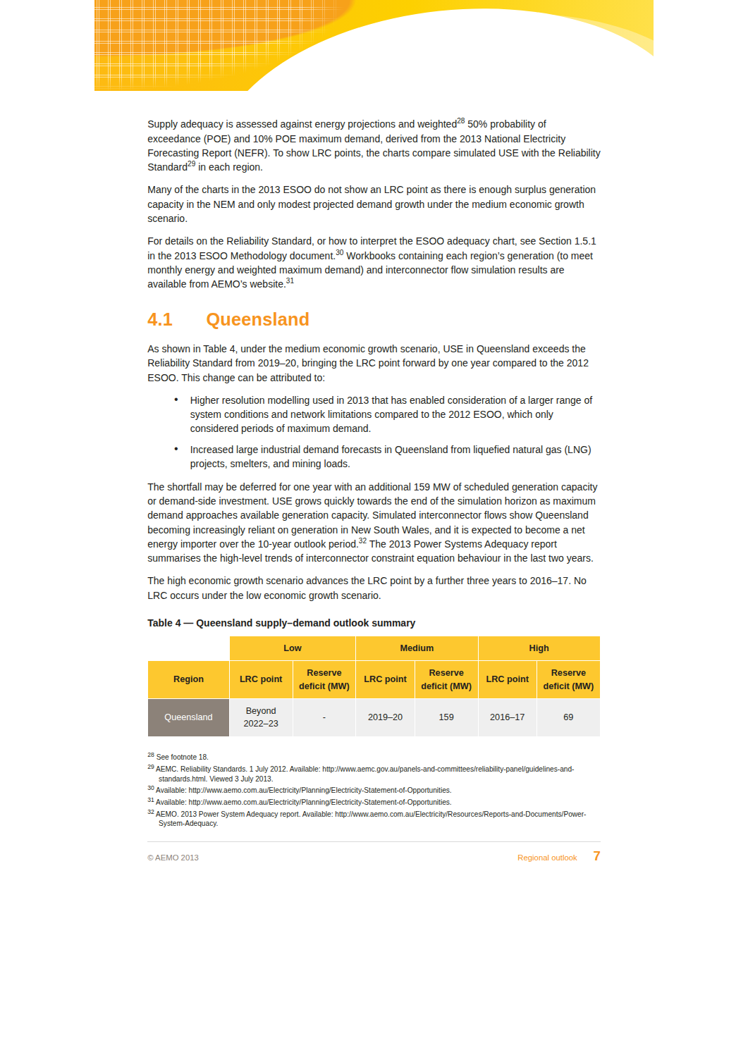Supply adequacy is assessed against energy projections and weighted28 50% probability of exceedance (POE) and 10% POE maximum demand, derived from the 2013 National Electricity Forecasting Report (NEFR). To show LRC points, the charts compare simulated USE with the Reliability Standard29 in each region.
Many of the charts in the 2013 ESOO do not show an LRC point as there is enough surplus generation capacity in the NEM and only modest projected demand growth under the medium economic growth scenario.
For details on the Reliability Standard, or how to interpret the ESOO adequacy chart, see Section 1.5.1 in the 2013 ESOO Methodology document.30 Workbooks containing each region’s generation (to meet monthly energy and weighted maximum demand) and interconnector flow simulation results are available from AEMO’s website.31
4.1 Queensland
As shown in Table 4, under the medium economic growth scenario, USE in Queensland exceeds the Reliability Standard from 2019–20, bringing the LRC point forward by one year compared to the 2012 ESOO. This change can be attributed to:
Higher resolution modelling used in 2013 that has enabled consideration of a larger range of system conditions and network limitations compared to the 2012 ESOO, which only considered periods of maximum demand.
Increased large industrial demand forecasts in Queensland from liquefied natural gas (LNG) projects, smelters, and mining loads.
The shortfall may be deferred for one year with an additional 159 MW of scheduled generation capacity or demand-side investment. USE grows quickly towards the end of the simulation horizon as maximum demand approaches available generation capacity. Simulated interconnector flows show Queensland becoming increasingly reliant on generation in New South Wales, and it is expected to become a net energy importer over the 10-year outlook period.32 The 2013 Power Systems Adequacy report summarises the high-level trends of interconnector constraint equation behaviour in the last two years.
The high economic growth scenario advances the LRC point by a further three years to 2016–17. No LRC occurs under the low economic growth scenario.
Table 4 — Queensland supply–demand outlook summary
| | Low | Medium | High |
| --- | --- | --- | --- |
| Region | LRC point | Reserve deficit (MW) | LRC point | Reserve deficit (MW) | LRC point | Reserve deficit (MW) |
| Queensland | Beyond 2022–23 | - | 2019–20 | 159 | 2016–17 | 69 |
28 See footnote 18.
29 AEMC. Reliability Standards. 1 July 2012. Available: http://www.aemc.gov.au/panels-and-committees/reliability-panel/guidelines-and-standards.html. Viewed 3 July 2013.
30 Available: http://www.aemo.com.au/Electricity/Planning/Electricity-Statement-of-Opportunities.
31 Available: http://www.aemo.com.au/Electricity/Planning/Electricity-Statement-of-Opportunities.
32 AEMO. 2013 Power System Adequacy report. Available: http://www.aemo.com.au/Electricity/Resources/Reports-and-Documents/Power-System-Adequacy.
© AEMO 2013
Regional outlook 7